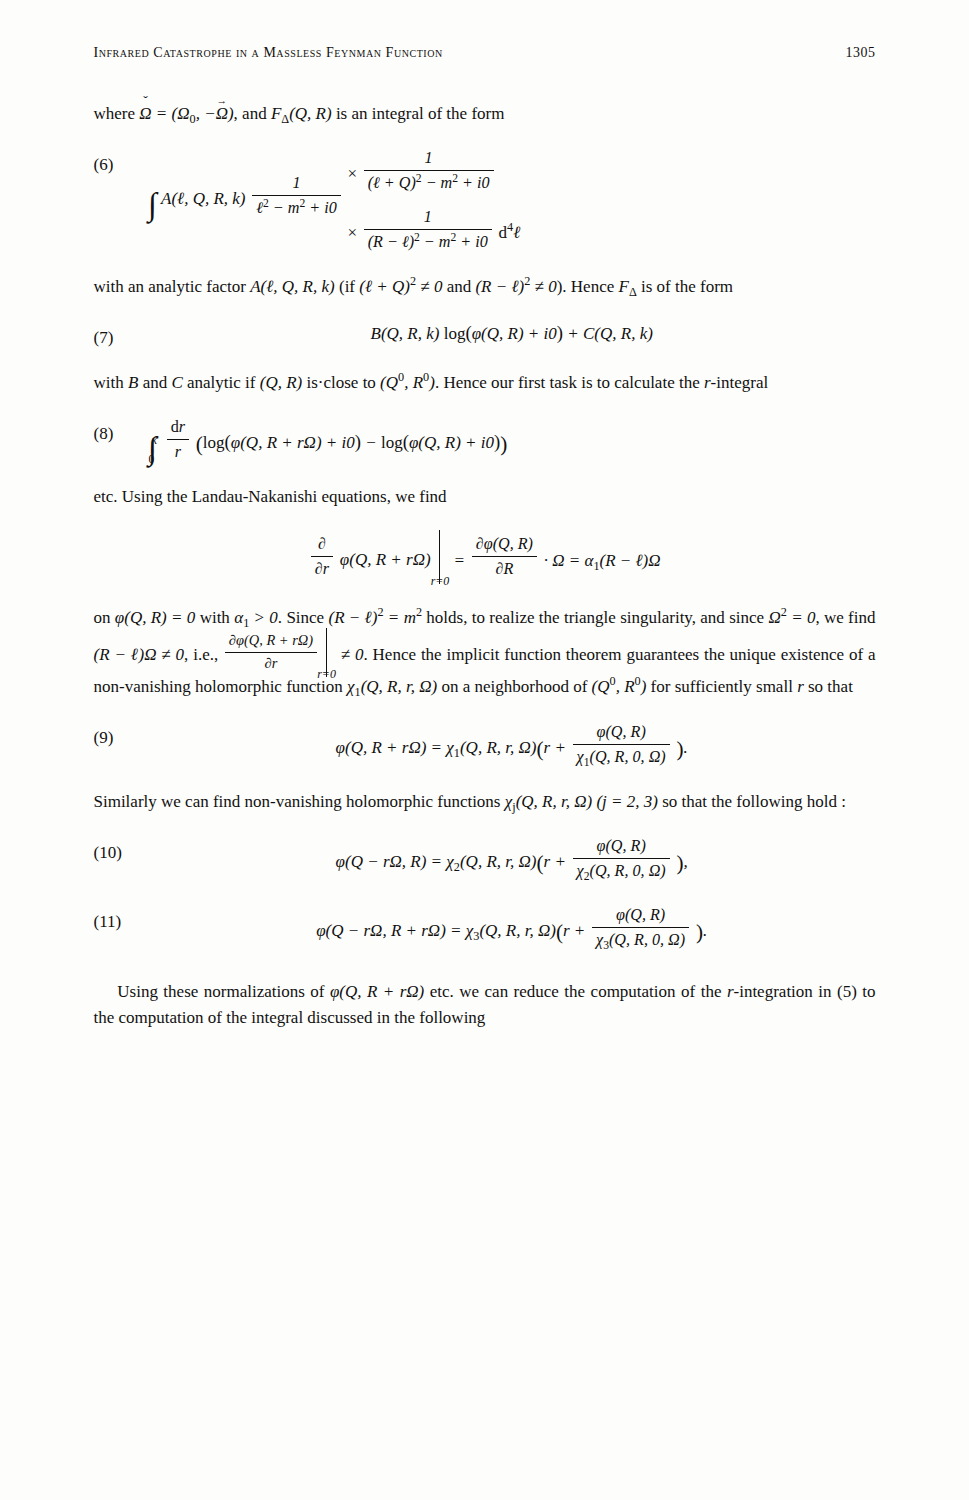Infrared Catastrophe in a Massless Feynman Function 1305
where Ω = (Ω0, −Ω), and FΔ(Q, R) is an integral of the form
(6)
∫ A(ℓ, Q, R, k) 1 ℓ2 − m2 + i0
× 1(ℓ + Q)2 − m2 + i0
× 1(R − ℓ)2 − m2 + i0 d4ℓ
with an analytic factor A(ℓ, Q, R, k) (if (ℓ + Q)2 ≠ 0 and (R − ℓ)2 ≠ 0). Hence FΔ is of the form
(7)
B(Q, R, k) log(φ(Q, R) + i0) + C(Q, R, k)
with B and C analytic if (Q, R) is·close to (Q0, R0). Hence our first task is to calculate the r-integral
(8)
∫0 κ dr r (log(φ(Q, R + rΩ) + i0) − log(φ(Q, R) + i0))
etc. Using the Landau-Nakanishi equations, we find
∂∂r φ(Q, R + rΩ) r=0 = ∂φ(Q, R)∂R · Ω = α1(R − ℓ)Ω
on φ(Q, R) = 0 with α1 > 0. Since (R − ℓ)2 = m2 holds, to realize the triangle singularity, and since Ω2 = 0, we find (R − ℓ)Ω ≠ 0, i.e., ∂φ(Q, R + rΩ)∂r r=0 ≠ 0. Hence the implicit function theorem guarantees the unique existence of a non-vanishing holomorphic function χ1(Q, R, r, Ω) on a neighborhood of (Q0, R0) for sufficiently small r so that
(9)
φ(Q, R + rΩ) = χ1(Q, R, r, Ω)(r + φ(Q, R) χ1(Q, R, 0, Ω) ).
Similarly we can find non-vanishing holomorphic functions χj(Q, R, r, Ω) (j = 2, 3) so that the following hold :
(10)
φ(Q − rΩ, R) = χ2(Q, R, r, Ω)(r + φ(Q, R) χ2(Q, R, 0, Ω) ),
(11)
φ(Q − rΩ, R + rΩ) = χ3(Q, R, r, Ω)(r + φ(Q, R) χ3(Q, R, 0, Ω) ).
Using these normalizations of φ(Q, R + rΩ) etc. we can reduce the computation of the r-integration in (5) to the computation of the integral discussed in the following